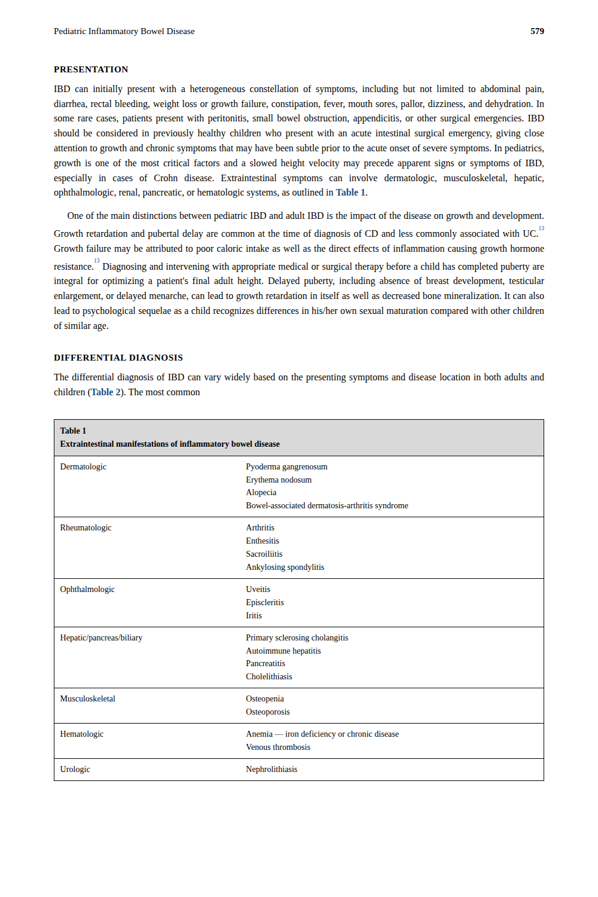Pediatric Inflammatory Bowel Disease 579
Presentation
IBD can initially present with a heterogeneous constellation of symptoms, including but not limited to abdominal pain, diarrhea, rectal bleeding, weight loss or growth failure, constipation, fever, mouth sores, pallor, dizziness, and dehydration. In some rare cases, patients present with peritonitis, small bowel obstruction, appendicitis, or other surgical emergencies. IBD should be considered in previously healthy children who present with an acute intestinal surgical emergency, giving close attention to growth and chronic symptoms that may have been subtle prior to the acute onset of severe symptoms. In pediatrics, growth is one of the most critical factors and a slowed height velocity may precede apparent signs or symptoms of IBD, especially in cases of Crohn disease. Extraintestinal symptoms can involve dermatologic, musculoskeletal, hepatic, ophthalmologic, renal, pancreatic, or hematologic systems, as outlined in Table 1.
One of the main distinctions between pediatric IBD and adult IBD is the impact of the disease on growth and development. Growth retardation and pubertal delay are common at the time of diagnosis of CD and less commonly associated with UC.13 Growth failure may be attributed to poor caloric intake as well as the direct effects of inflammation causing growth hormone resistance.13 Diagnosing and intervening with appropriate medical or surgical therapy before a child has completed puberty are integral for optimizing a patient's final adult height. Delayed puberty, including absence of breast development, testicular enlargement, or delayed menarche, can lead to growth retardation in itself as well as decreased bone mineralization. It can also lead to psychological sequelae as a child recognizes differences in his/her own sexual maturation compared with other children of similar age.
Differential Diagnosis
The differential diagnosis of IBD can vary widely based on the presenting symptoms and disease location in both adults and children (Table 2). The most common
Table 1 Extraintestinal manifestations of inflammatory bowel disease
| Dermatologic | Pyoderma gangrenosum Erythema nodosum Alopecia Bowel-associated dermatosis-arthritis syndrome |
| Rheumatologic | Arthritis Enthesitis Sacroiliitis Ankylosing spondylitis |
| Ophthalmologic | Uveitis Episcleritis Iritis |
| Hepatic/pancreas/biliary | Primary sclerosing cholangitis Autoimmune hepatitis Pancreatitis Cholelithiasis |
| Musculoskeletal | Osteopenia Osteoporosis |
| Hematologic | Anemia — iron deficiency or chronic disease Venous thrombosis |
| Urologic | Nephrolithiasis |